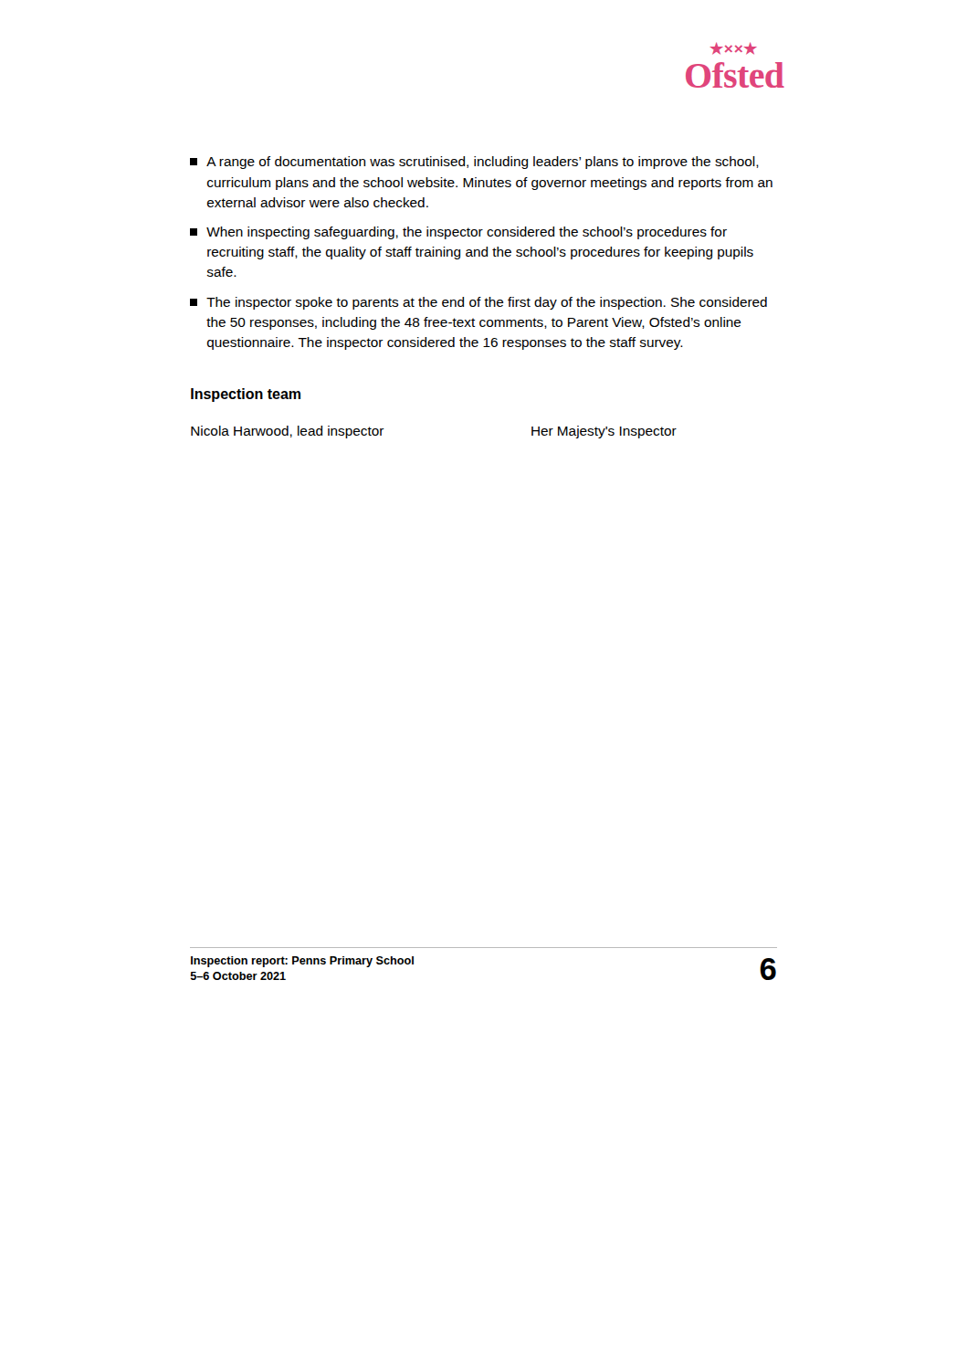★××★
Ofsted
A range of documentation was scrutinised, including leaders’ plans to improve the school, curriculum plans and the school website. Minutes of governor meetings and reports from an external advisor were also checked.
When inspecting safeguarding, the inspector considered the school’s procedures for recruiting staff, the quality of staff training and the school’s procedures for keeping pupils safe.
The inspector spoke to parents at the end of the first day of the inspection. She considered the 50 responses, including the 48 free-text comments, to Parent View, Ofsted’s online questionnaire. The inspector considered the 16 responses to the staff survey.
Inspection team
Nicola Harwood, lead inspector
Her Majesty's Inspector
Inspection report: Penns Primary School
5–6 October 2021
6